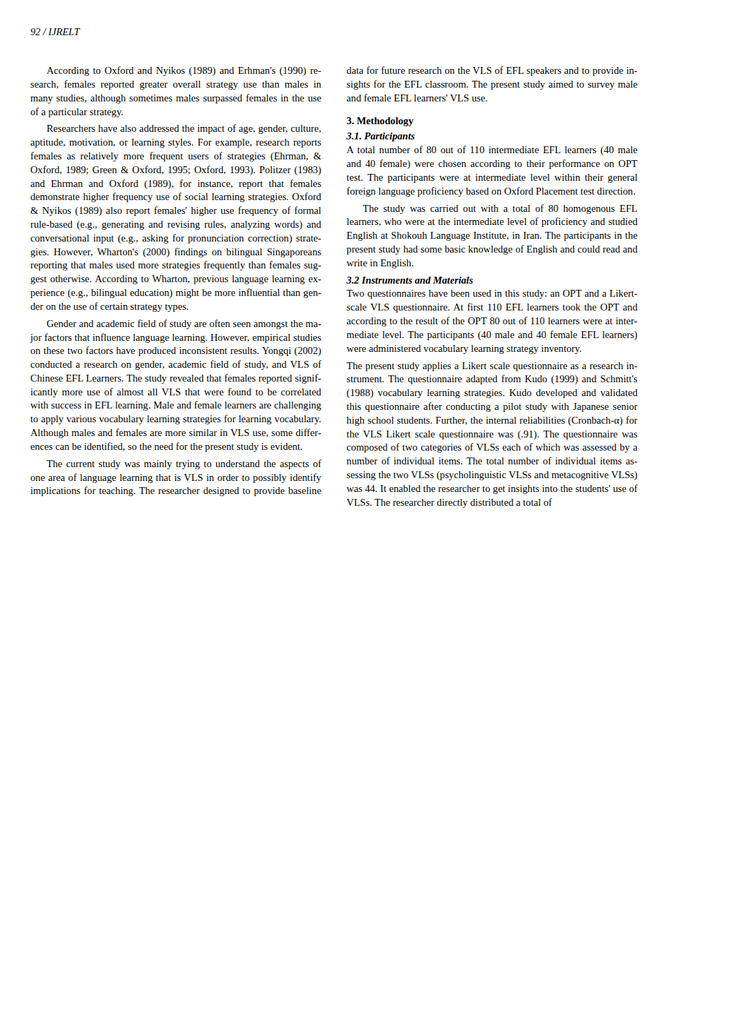92 / IJRELT
According to Oxford and Nyikos (1989) and Erhman's (1990) research, females reported greater overall strategy use than males in many studies, although sometimes males surpassed females in the use of a particular strategy.
Researchers have also addressed the impact of age, gender, culture, aptitude, motivation, or learning styles. For example, research reports females as relatively more frequent users of strategies (Ehrman, & Oxford, 1989; Green & Oxford, 1995; Oxford, 1993). Politzer (1983) and Ehrman and Oxford (1989), for instance, report that females demonstrate higher frequency use of social learning strategies. Oxford & Nyikos (1989) also report females' higher use frequency of formal rule-based (e.g., generating and revising rules, analyzing words) and conversational input (e.g., asking for pronunciation correction) strategies. However, Wharton's (2000) findings on bilingual Singaporeans reporting that males used more strategies frequently than females suggest otherwise. According to Wharton, previous language learning experience (e.g., bilingual education) might be more influential than gender on the use of certain strategy types.
Gender and academic field of study are often seen amongst the major factors that influence language learning. However, empirical studies on these two factors have produced inconsistent results. Yongqi (2002) conducted a research on gender, academic field of study, and VLS of Chinese EFL Learners. The study revealed that females reported significantly more use of almost all VLS that were found to be correlated with success in EFL learning. Male and female learners are challenging to apply various vocabulary learning strategies for learning vocabulary. Although males and females are more similar in VLS use, some differences can be identified, so the need for the present study is evident.
The current study was mainly trying to understand the aspects of one area of language learning that is VLS in order to possibly identify implications for teaching. The researcher designed to provide baseline data for future research on the VLS of EFL speakers and to provide insights for the EFL classroom. The present study aimed to survey male and female EFL learners' VLS use.
3. Methodology
3.1. Participants
A total number of 80 out of 110 intermediate EFL learners (40 male and 40 female) were chosen according to their performance on OPT test. The participants were at intermediate level within their general foreign language proficiency based on Oxford Placement test direction.
The study was carried out with a total of 80 homogenous EFL learners, who were at the intermediate level of proficiency and studied English at Shokouh Language Institute, in Iran. The participants in the present study had some basic knowledge of English and could read and write in English.
3.2 Instruments and Materials
Two questionnaires have been used in this study: an OPT and a Likert-scale VLS questionnaire. At first 110 EFL learners took the OPT and according to the result of the OPT 80 out of 110 learners were at intermediate level. The participants (40 male and 40 female EFL learners) were administered vocabulary learning strategy inventory.
The present study applies a Likert scale questionnaire as a research instrument. The questionnaire adapted from Kudo (1999) and Schmitt's (1988) vocabulary learning strategies. Kudo developed and validated this questionnaire after conducting a pilot study with Japanese senior high school students. Further, the internal reliabilities (Cronbach-α) for the VLS Likert scale questionnaire was (.91). The questionnaire was composed of two categories of VLSs each of which was assessed by a number of individual items. The total number of individual items assessing the two VLSs (psycholinguistic VLSs and metacognitive VLSs) was 44. It enabled the researcher to get insights into the students' use of VLSs. The researcher directly distributed a total of